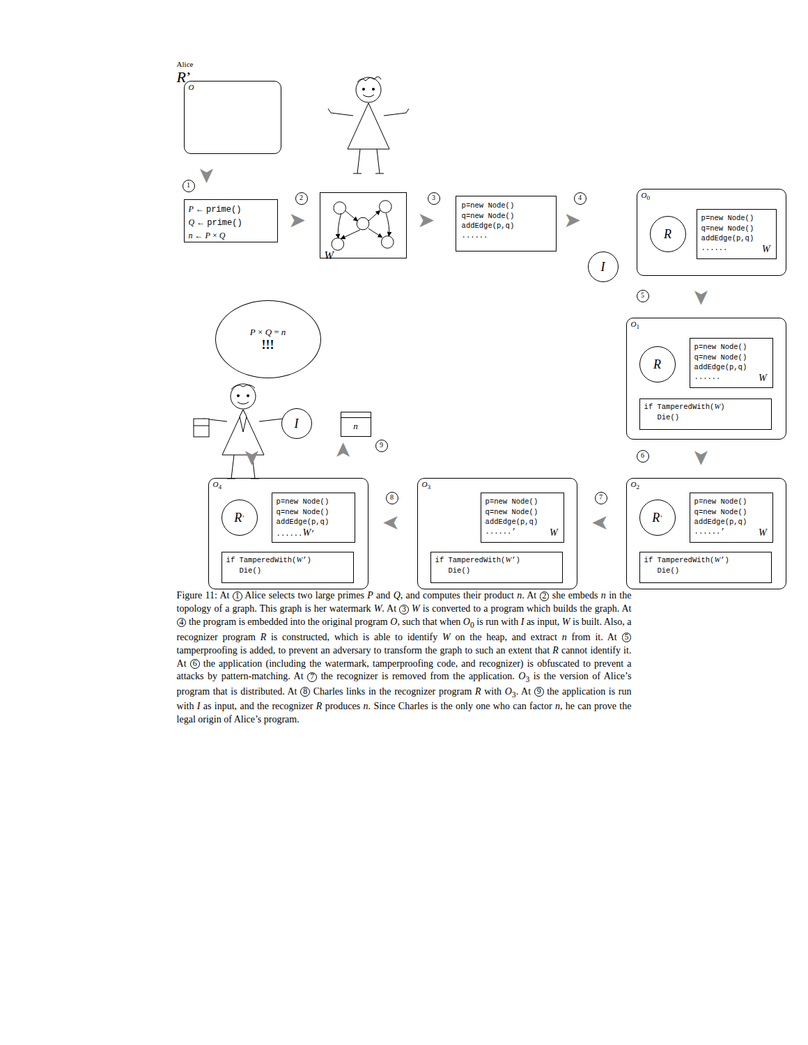O
Alice
1
➤
P ← prime()
Q ← prime()
n ← P × Q
2
➤
W
3
➤
p=new Node() q=new Node() addEdge(p,q) ......
4
➤
I
O0
R
p=new Node() q=new Node() addEdge(p,q) ......W
5
➤
O1
R
p=new Node() q=new Node() addEdge(p,q) ......W
if TamperedWith(W) Die()
6
➤
O2
R’
p=new Node() q=new Node() addEdge(p,q) ......W’
if TamperedWith(W’) Die()
7
➤
O3
p=new Node() q=new Node() addEdge(p,q) ......W’
if TamperedWith(W’) Die()
8
➤
R’
O4
R’
p=new Node() q=new Node() addEdge(p,q) ......W’
if TamperedWith(W’) Die()
P × Q = n
!!!
I
n
9
➤
➤
Figure 11: At 1 Alice selects two large primes P and Q, and computes their product n. At 2 she embeds n in the topology of a graph. This graph is her watermark W. At 3 W is converted to a program which builds the graph. At 4 the program is embedded into the original program O, such that when O0 is run with I as input, W is built. Also, a recognizer program R is constructed, which is able to identify W on the heap, and extract n from it. At 5 tamperproofing is added, to prevent an adversary to transform the graph to such an extent that R cannot identify it. At 6 the application (including the watermark, tamperproofing code, and recognizer) is obfuscated to prevent a attacks by pattern-matching. At 7 the recognizer is removed from the application. O3 is the version of Alice’s program that is distributed. At 8 Charles links in the recognizer program R with O3. At 9 the application is run with I as input, and the recognizer R produces n. Since Charles is the only one who can factor n, he can prove the legal origin of Alice’s program.